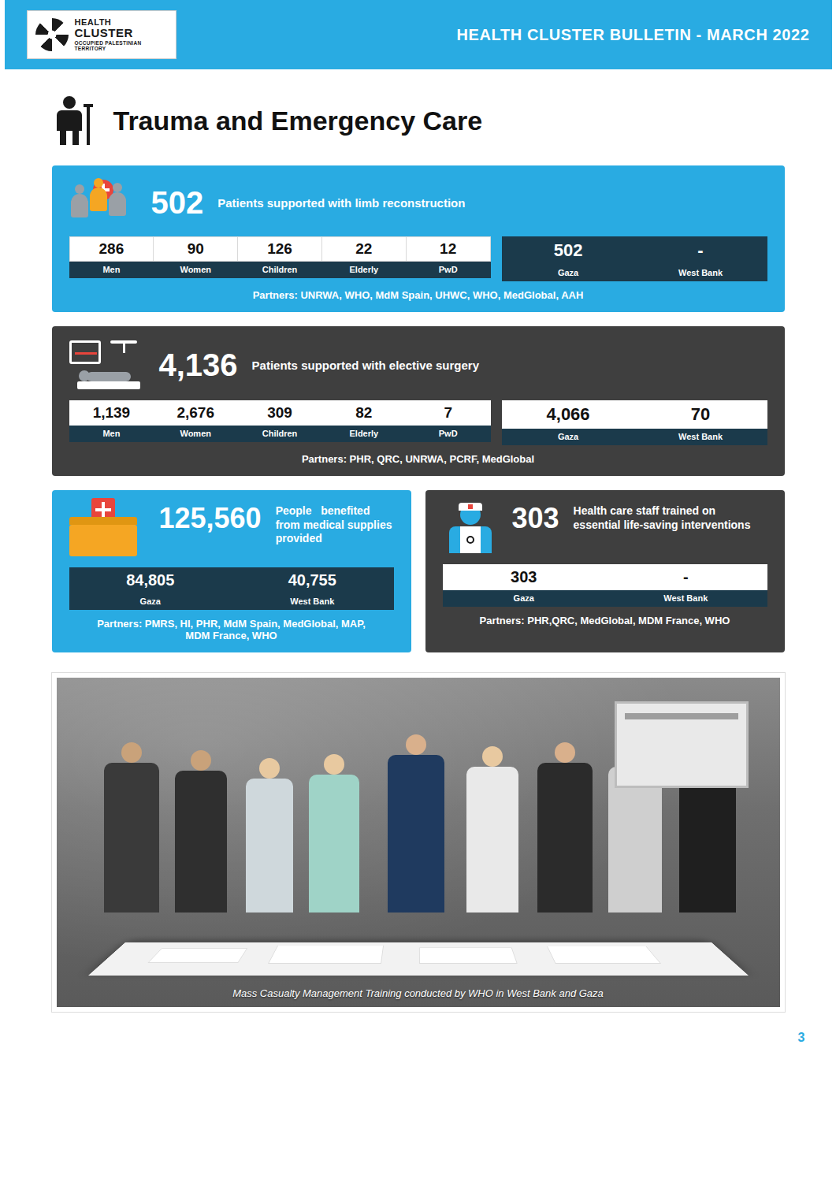HEALTH
CLUSTER
OCCUPIED PALESTINIAN TERRITORY
HEALTH CLUSTER BULLETIN - MARCH 2022
Trauma and Emergency Care
502
Patients supported with limb reconstruction
| 286 | 90 | 126 | 22 | 12 |
| Men | Women | Children | Elderly | PwD |
| 502 | - |
| Gaza | West Bank |
Partners: UNRWA, WHO, MdM Spain, UHWC, WHO, MedGlobal, AAH
4,136
Patients supported with elective surgery
| 1,139 | 2,676 | 309 | 82 | 7 |
| Men | Women | Children | Elderly | PwD |
| 4,066 | 70 |
| Gaza | West Bank |
Partners: PHR, QRC, UNRWA, PCRF, MedGlobal
125,560
People benefited
from medical supplies provided
| 84,805 | 40,755 |
| Gaza | West Bank |
Partners: PMRS, HI, PHR, MdM Spain, MedGlobal, MAP,
MDM France, WHO
303
Health care staff trained on
essential life-saving interventions
| 303 | - |
| Gaza | West Bank |
Partners: PHR,QRC, MedGlobal, MDM France, WHO
Mass Casualty Management Training conducted by WHO in West Bank and Gaza
3